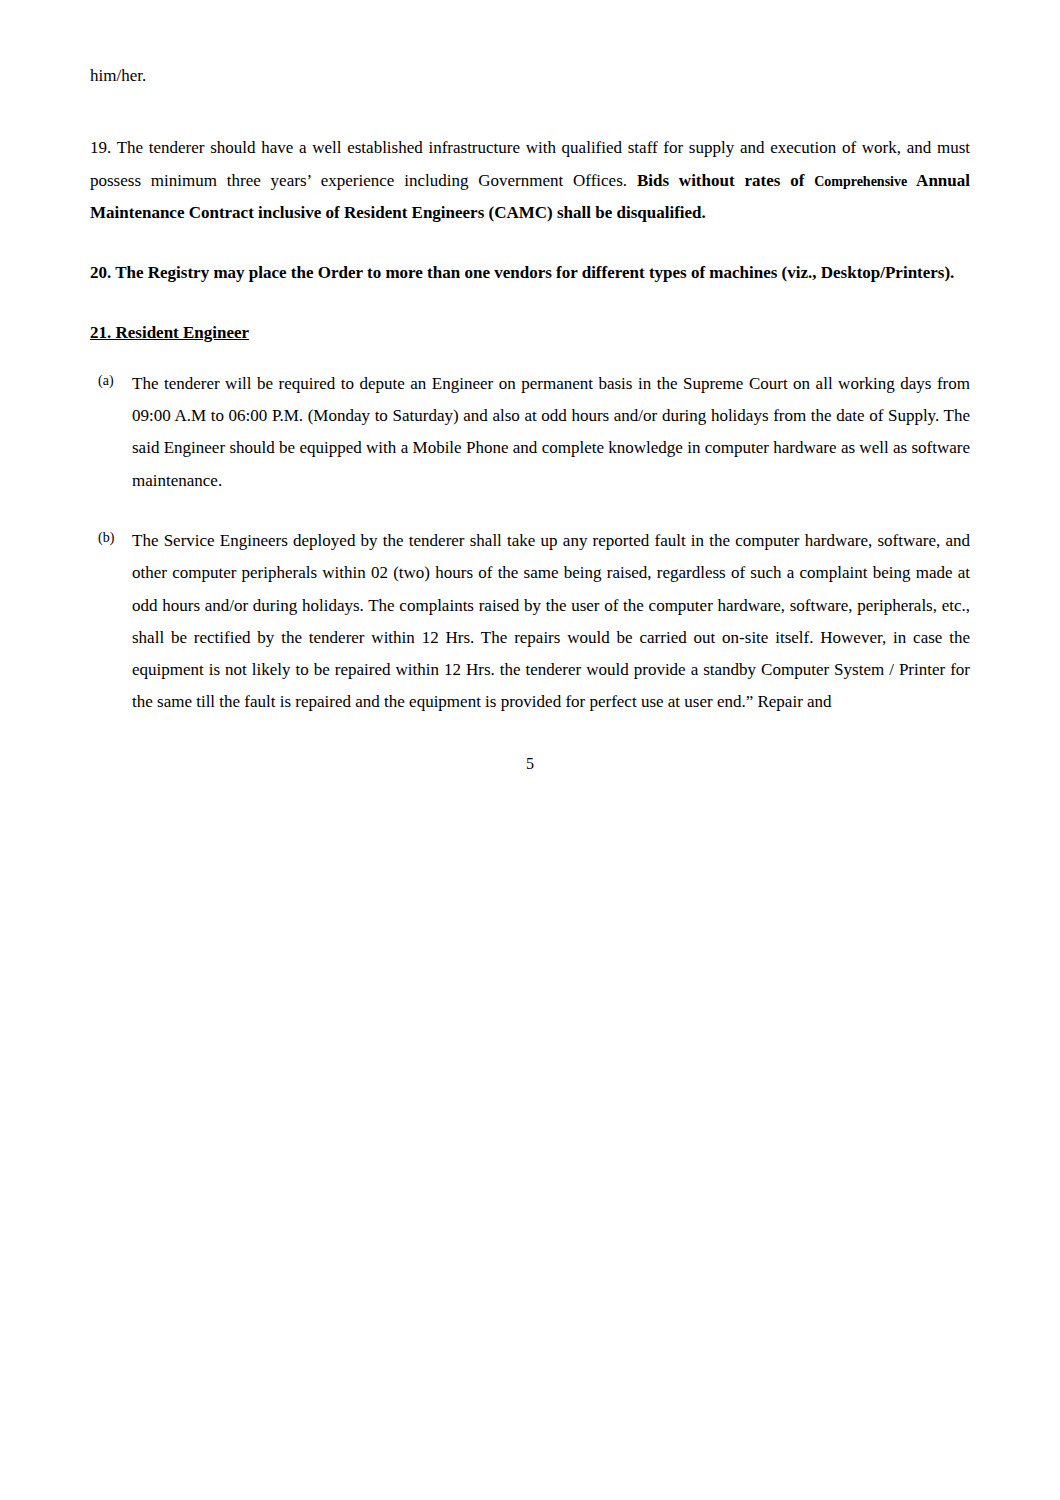him/her.
19. The tenderer should have a well established infrastructure with qualified staff for supply and execution of work, and must possess minimum three years’ experience including Government Offices. Bids without rates of Comprehensive Annual Maintenance Contract inclusive of Resident Engineers (CAMC) shall be disqualified.
20. The Registry may place the Order to more than one vendors for different types of machines (viz., Desktop/Printers).
21. Resident Engineer
(a) The tenderer will be required to depute an Engineer on permanent basis in the Supreme Court on all working days from 09:00 A.M to 06:00 P.M. (Monday to Saturday) and also at odd hours and/or during holidays from the date of Supply. The said Engineer should be equipped with a Mobile Phone and complete knowledge in computer hardware as well as software maintenance.
(b) The Service Engineers deployed by the tenderer shall take up any reported fault in the computer hardware, software, and other computer peripherals within 02 (two) hours of the same being raised, regardless of such a complaint being made at odd hours and/or during holidays. The complaints raised by the user of the computer hardware, software, peripherals, etc., shall be rectified by the tenderer within 12 Hrs. The repairs would be carried out on-site itself. However, in case the equipment is not likely to be repaired within 12 Hrs. the tenderer would provide a standby Computer System / Printer for the same till the fault is repaired and the equipment is provided for perfect use at user end.” Repair and
5